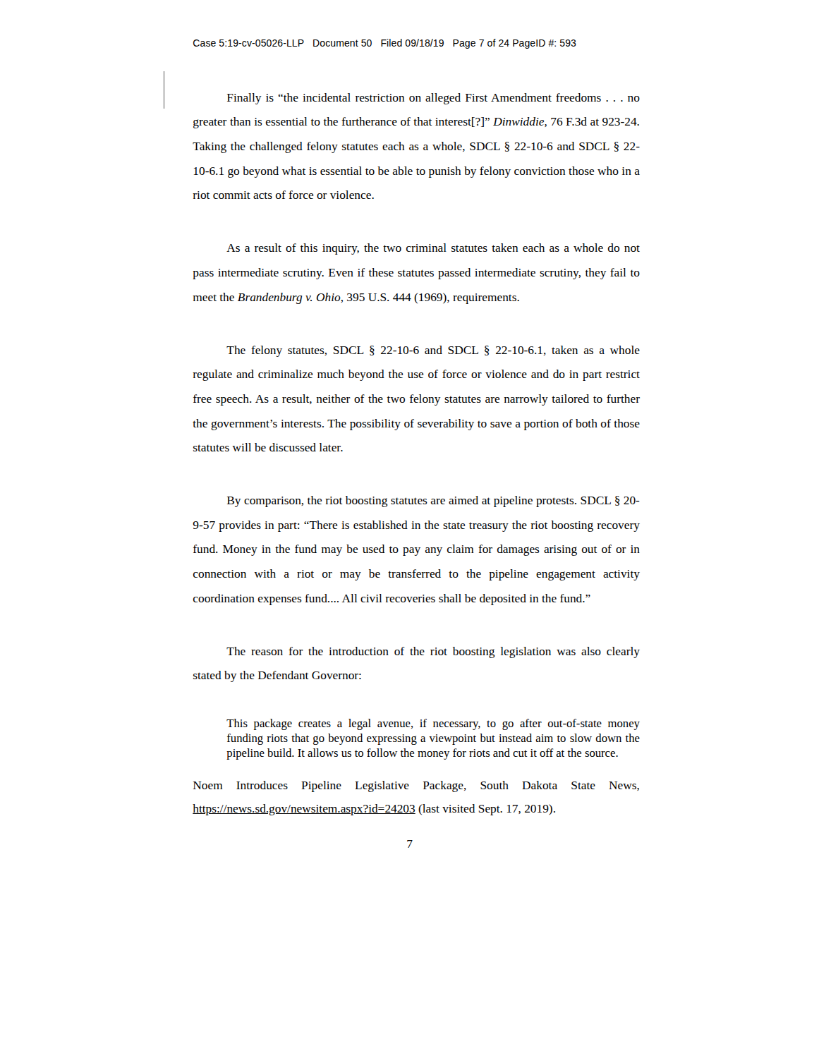Case 5:19-cv-05026-LLP Document 50 Filed 09/18/19 Page 7 of 24 PageID #: 593
Finally is “the incidental restriction on alleged First Amendment freedoms . . . no greater than is essential to the furtherance of that interest[?]” Dinwiddie, 76 F.3d at 923-24. Taking the challenged felony statutes each as a whole, SDCL § 22-10-6 and SDCL § 22-10-6.1 go beyond what is essential to be able to punish by felony conviction those who in a riot commit acts of force or violence.
As a result of this inquiry, the two criminal statutes taken each as a whole do not pass intermediate scrutiny. Even if these statutes passed intermediate scrutiny, they fail to meet the Brandenburg v. Ohio, 395 U.S. 444 (1969), requirements.
The felony statutes, SDCL § 22-10-6 and SDCL § 22-10-6.1, taken as a whole regulate and criminalize much beyond the use of force or violence and do in part restrict free speech. As a result, neither of the two felony statutes are narrowly tailored to further the government’s interests. The possibility of severability to save a portion of both of those statutes will be discussed later.
By comparison, the riot boosting statutes are aimed at pipeline protests. SDCL § 20-9-57 provides in part: “There is established in the state treasury the riot boosting recovery fund. Money in the fund may be used to pay any claim for damages arising out of or in connection with a riot or may be transferred to the pipeline engagement activity coordination expenses fund.... All civil recoveries shall be deposited in the fund.”
The reason for the introduction of the riot boosting legislation was also clearly stated by the Defendant Governor:
This package creates a legal avenue, if necessary, to go after out-of-state money funding riots that go beyond expressing a viewpoint but instead aim to slow down the pipeline build. It allows us to follow the money for riots and cut it off at the source.
Noem Introduces Pipeline Legislative Package, South Dakota State News, https://news.sd.gov/newsitem.aspx?id=24203 (last visited Sept. 17, 2019).
7